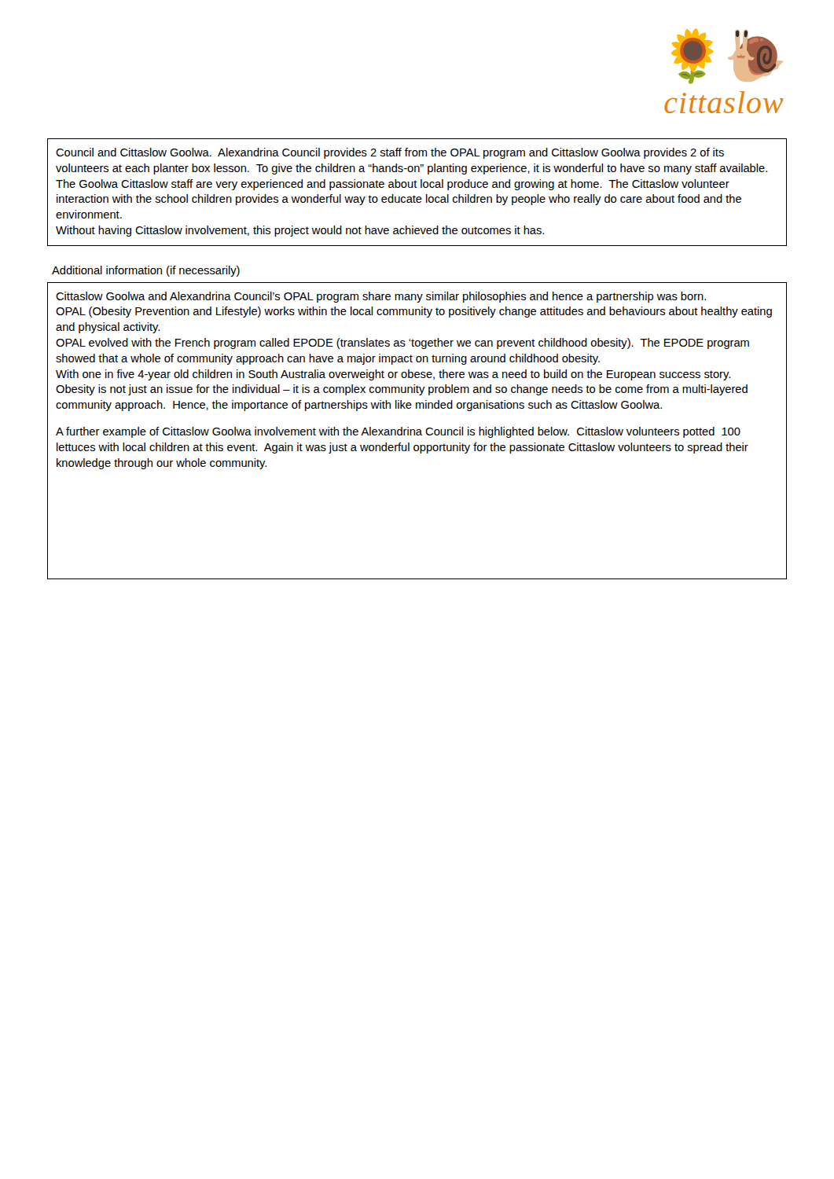🌻🐌
cittaslow
Council and Cittaslow Goolwa. Alexandrina Council provides 2 staff from the OPAL program and Cittaslow Goolwa provides 2 of its volunteers at each planter box lesson. To give the children a “hands-on” planting experience, it is wonderful to have so many staff available. The Goolwa Cittaslow staff are very experienced and passionate about local produce and growing at home. The Cittaslow volunteer interaction with the school children provides a wonderful way to educate local children by people who really do care about food and the environment.
Without having Cittaslow involvement, this project would not have achieved the outcomes it has.
Additional information (if necessarily)
Cittaslow Goolwa and Alexandrina Council’s OPAL program share many similar philosophies and hence a partnership was born.
OPAL (Obesity Prevention and Lifestyle) works within the local community to positively change attitudes and behaviours about healthy eating and physical activity.
OPAL evolved with the French program called EPODE (translates as ‘together we can prevent childhood obesity). The EPODE program showed that a whole of community approach can have a major impact on turning around childhood obesity.
With one in five 4-year old children in South Australia overweight or obese, there was a need to build on the European success story.
Obesity is not just an issue for the individual – it is a complex community problem and so change needs to be come from a multi-layered community approach. Hence, the importance of partnerships with like minded organisations such as Cittaslow Goolwa.
A further example of Cittaslow Goolwa involvement with the Alexandrina Council is highlighted below. Cittaslow volunteers potted 100 lettuces with local children at this event. Again it was just a wonderful opportunity for the passionate Cittaslow volunteers to spread their knowledge through our whole community.